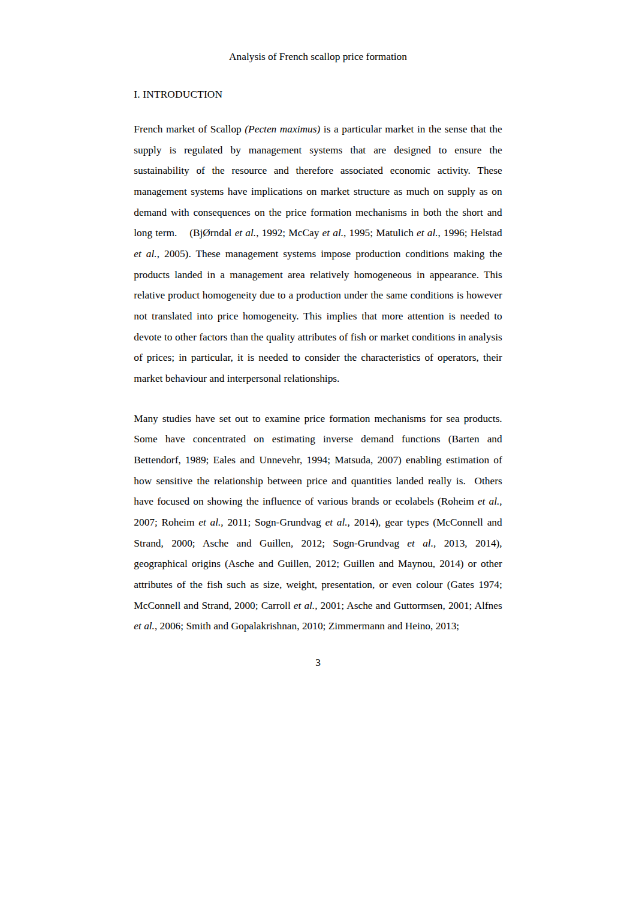Analysis of French scallop price formation
I. INTRODUCTION
French market of Scallop (Pecten maximus) is a particular market in the sense that the supply is regulated by management systems that are designed to ensure the sustainability of the resource and therefore associated economic activity. These management systems have implications on market structure as much on supply as on demand with consequences on the price formation mechanisms in both the short and long term. (BjØrndal et al., 1992; McCay et al., 1995; Matulich et al., 1996; Helstad et al., 2005). These management systems impose production conditions making the products landed in a management area relatively homogeneous in appearance. This relative product homogeneity due to a production under the same conditions is however not translated into price homogeneity. This implies that more attention is needed to devote to other factors than the quality attributes of fish or market conditions in analysis of prices; in particular, it is needed to consider the characteristics of operators, their market behaviour and interpersonal relationships.
Many studies have set out to examine price formation mechanisms for sea products. Some have concentrated on estimating inverse demand functions (Barten and Bettendorf, 1989; Eales and Unnevehr, 1994; Matsuda, 2007) enabling estimation of how sensitive the relationship between price and quantities landed really is. Others have focused on showing the influence of various brands or ecolabels (Roheim et al., 2007; Roheim et al., 2011; Sogn-Grundvag et al., 2014), gear types (McConnell and Strand, 2000; Asche and Guillen, 2012; Sogn-Grundvag et al., 2013, 2014), geographical origins (Asche and Guillen, 2012; Guillen and Maynou, 2014) or other attributes of the fish such as size, weight, presentation, or even colour (Gates 1974; McConnell and Strand, 2000; Carroll et al., 2001; Asche and Guttormsen, 2001; Alfnes et al., 2006; Smith and Gopalakrishnan, 2010; Zimmermann and Heino, 2013;
3